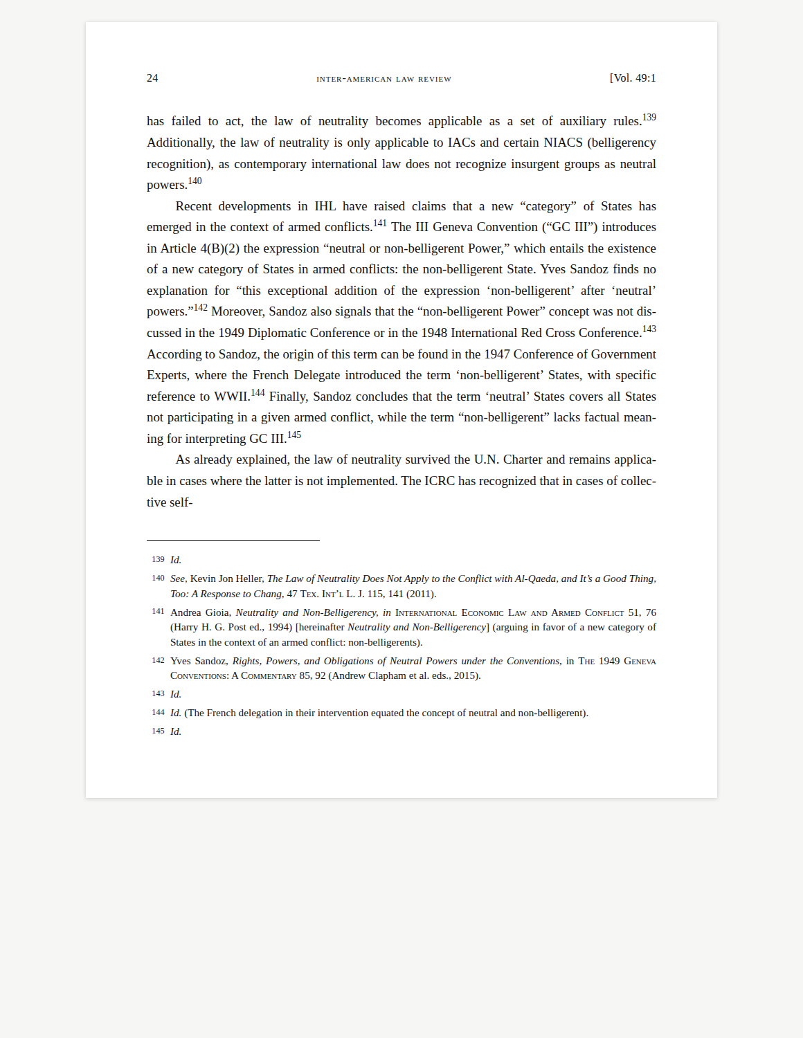24 Inter-American Law Review [Vol. 49:1
has failed to act, the law of neutrality becomes applicable as a set of auxiliary rules.139 Additionally, the law of neutrality is only applicable to IACs and certain NIACS (belligerency recognition), as contemporary international law does not recognize insurgent groups as neutral powers.140
Recent developments in IHL have raised claims that a new “category” of States has emerged in the context of armed conflicts.141 The III Geneva Convention (“GC III”) introduces in Article 4(B)(2) the expression “neutral or non-belligerent Power,” which entails the existence of a new category of States in armed conflicts: the non-belligerent State. Yves Sandoz finds no explanation for “this exceptional addition of the expression ‘non-belligerent’ after ‘neutral’ powers.”142 Moreover, Sandoz also signals that the “non-belligerent Power” concept was not discussed in the 1949 Diplomatic Conference or in the 1948 International Red Cross Conference.143 According to Sandoz, the origin of this term can be found in the 1947 Conference of Government Experts, where the French Delegate introduced the term ‘non-belligerent’ States, with specific reference to WWII.144 Finally, Sandoz concludes that the term ‘neutral’ States covers all States not participating in a given armed conflict, while the term “non-belligerent” lacks factual meaning for interpreting GC III.145
As already explained, the law of neutrality survived the U.N. Charter and remains applicable in cases where the latter is not implemented. The ICRC has recognized that in cases of collective self-
139
Id.
140
See, Kevin Jon Heller, The Law of Neutrality Does Not Apply to the Conflict with Al-Qaeda, and It’s a Good Thing, Too: A Response to Chang, 47 Tex. Int’l L. J. 115, 141 (2011).
141
Andrea Gioia, Neutrality and Non-Belligerency, in International Economic Law and Armed Conflict 51, 76 (Harry H. G. Post ed., 1994) [hereinafter Neutrality and Non-Belligerency] (arguing in favor of a new category of States in the context of an armed conflict: non-belligerents).
142
Yves Sandoz, Rights, Powers, and Obligations of Neutral Powers under the Conventions, in The 1949 Geneva Conventions: A Commentary 85, 92 (Andrew Clapham et al. eds., 2015).
143
Id.
144
Id. (The French delegation in their intervention equated the concept of neutral and non-belligerent).
145
Id.